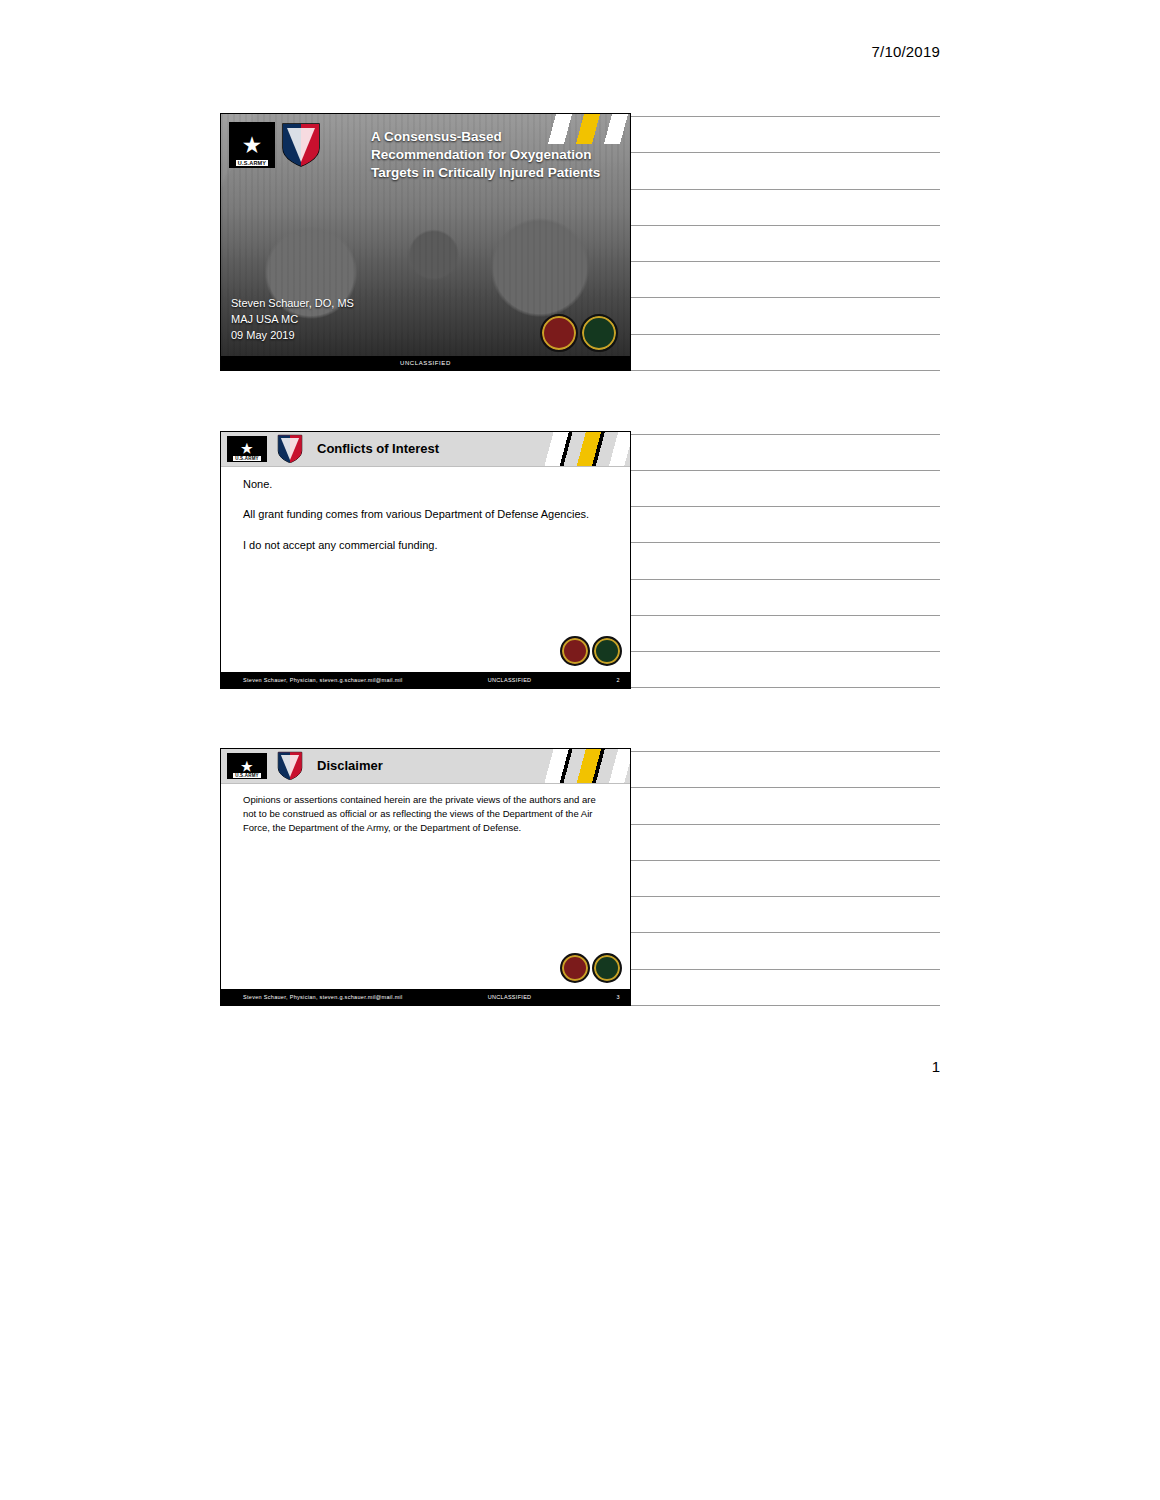7/10/2019
★ U.S.ARMY
A Consensus-Based
Recommendation for Oxygenation
Targets in Critically Injured Patients
Steven Schauer, DO, MS
MAJ USA MC
09 May 2019
UNCLASSIFIED
★ U.S.ARMY
Conflicts of Interest
None.
All grant funding comes from various Department of Defense Agencies.
I do not accept any commercial funding.
Steven Schauer, Physician, steven.g.schauer.mil@mail.mil UNCLASSIFIED 2
★ U.S.ARMY
Disclaimer
Opinions or assertions contained herein are the private views of the authors and are not to be construed as official or as reflecting the views of the Department of the Air Force, the Department of the Army, or the Department of Defense.
Steven Schauer, Physician, steven.g.schauer.mil@mail.mil UNCLASSIFIED 3
1